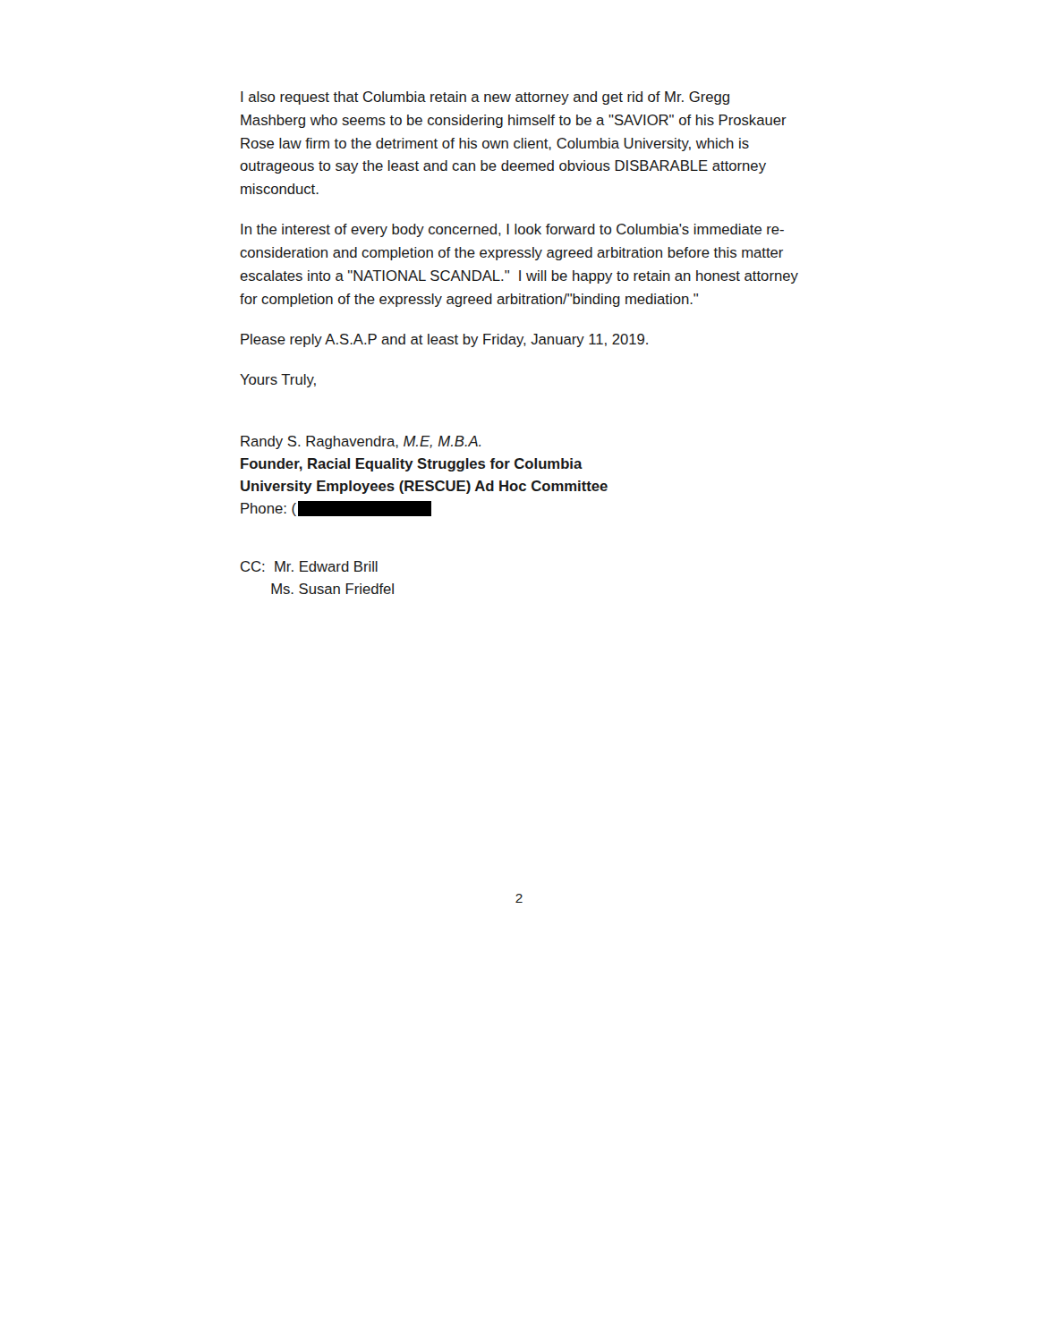I also request that Columbia retain a new attorney and get rid of Mr. Gregg Mashberg who seems to be considering himself to be a "SAVIOR" of his Proskauer Rose law firm to the detriment of his own client, Columbia University, which is outrageous to say the least and can be deemed obvious DISBARABLE attorney misconduct.
In the interest of every body concerned, I look forward to Columbia's immediate re-consideration and completion of the expressly agreed arbitration before this matter escalates into a "NATIONAL SCANDAL." I will be happy to retain an honest attorney for completion of the expressly agreed arbitration/"binding mediation."
Please reply A.S.A.P and at least by Friday, January 11, 2019.
Yours Truly,
Randy S. Raghavendra, M.E, M.B.A.
Founder, Racial Equality Struggles for Columbia
University Employees (RESCUE) Ad Hoc Committee
Phone: (
CC: Mr. Edward Brill
Ms. Susan Friedfel
2